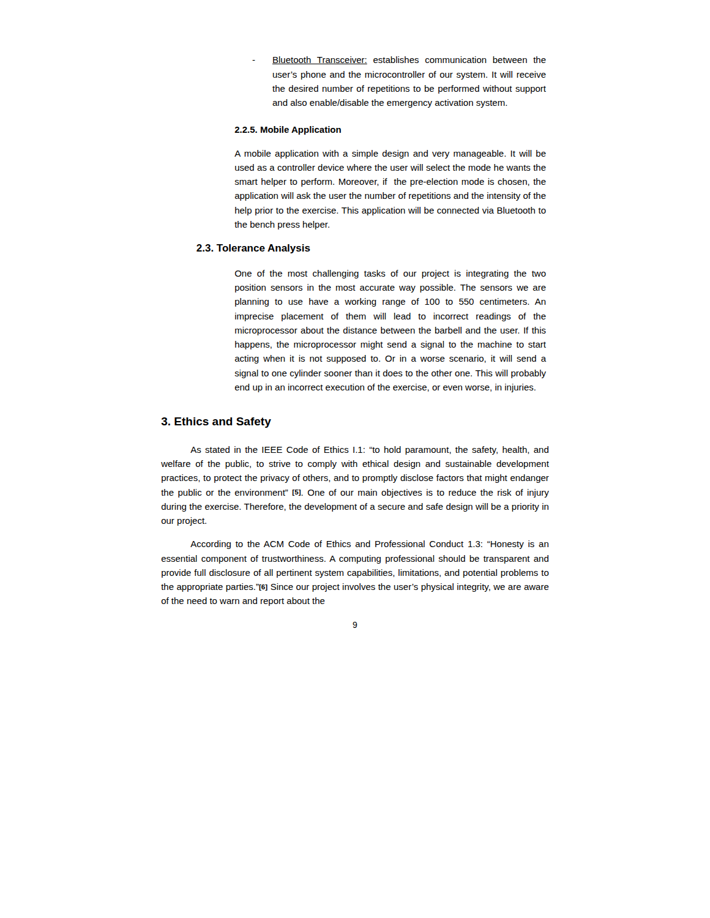-
Bluetooth Transceiver: establishes communication between the user’s phone and the microcontroller of our system. It will receive the desired number of repetitions to be performed without support and also enable/disable the emergency activation system.
2.2.5. Mobile Application
A mobile application with a simple design and very manageable. It will be used as a controller device where the user will select the mode he wants the smart helper to perform. Moreover, if the pre-election mode is chosen, the application will ask the user the number of repetitions and the intensity of the help prior to the exercise. This application will be connected via Bluetooth to the bench press helper.
2.3. Tolerance Analysis
One of the most challenging tasks of our project is integrating the two position sensors in the most accurate way possible. The sensors we are planning to use have a working range of 100 to 550 centimeters. An imprecise placement of them will lead to incorrect readings of the microprocessor about the distance between the barbell and the user. If this happens, the microprocessor might send a signal to the machine to start acting when it is not supposed to. Or in a worse scenario, it will send a signal to one cylinder sooner than it does to the other one. This will probably end up in an incorrect execution of the exercise, or even worse, in injuries.
3. Ethics and Safety
As stated in the IEEE Code of Ethics I.1: “to hold paramount, the safety, health, and welfare of the public, to strive to comply with ethical design and sustainable development practices, to protect the privacy of others, and to promptly disclose factors that might endanger the public or the environment” [5]. One of our main objectives is to reduce the risk of injury during the exercise. Therefore, the development of a secure and safe design will be a priority in our project.
According to the ACM Code of Ethics and Professional Conduct 1.3: “Honesty is an essential component of trustworthiness. A computing professional should be transparent and provide full disclosure of all pertinent system capabilities, limitations, and potential problems to the appropriate parties.”[6] Since our project involves the user’s physical integrity, we are aware of the need to warn and report about the
9